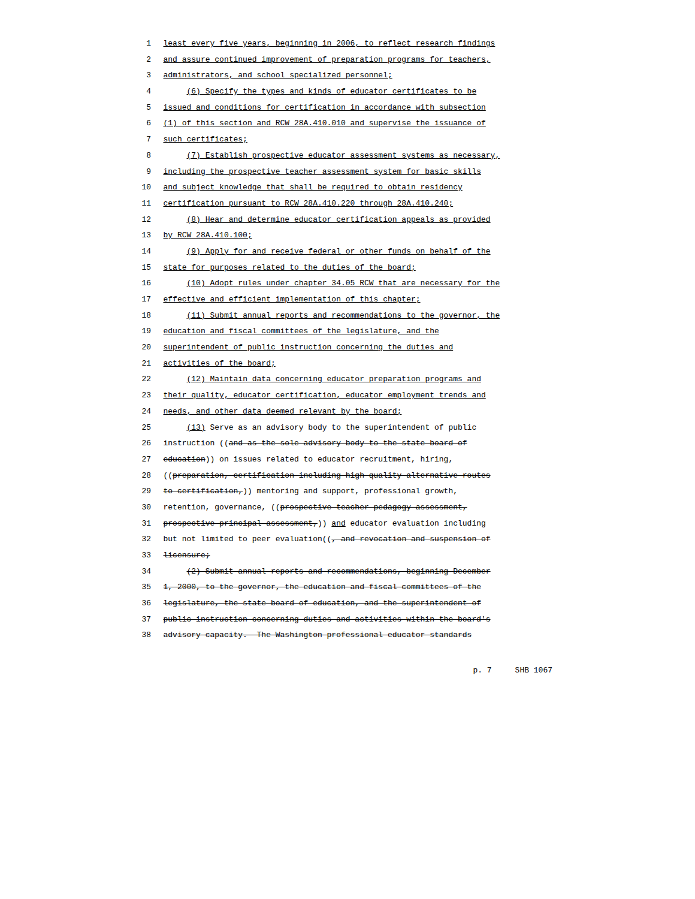| 1 | least every five years, beginning in 2006, to reflect research findings |
| 2 | and assure continued improvement of preparation programs for teachers, |
| 3 | administrators, and school specialized personnel; |
| 4 | (6) Specify the types and kinds of educator certificates to be |
| 5 | issued and conditions for certification in accordance with subsection |
| 6 | (1) of this section and RCW 28A.410.010 and supervise the issuance of |
| 7 | such certificates; |
| 8 | (7) Establish prospective educator assessment systems as necessary, |
| 9 | including the prospective teacher assessment system for basic skills |
| 10 | and subject knowledge that shall be required to obtain residency |
| 11 | certification pursuant to RCW 28A.410.220 through 28A.410.240; |
| 12 | (8) Hear and determine educator certification appeals as provided |
| 13 | by RCW 28A.410.100; |
| 14 | (9) Apply for and receive federal or other funds on behalf of the |
| 15 | state for purposes related to the duties of the board; |
| 16 | (10) Adopt rules under chapter 34.05 RCW that are necessary for the |
| 17 | effective and efficient implementation of this chapter; |
| 18 | (11) Submit annual reports and recommendations to the governor, the |
| 19 | education and fiscal committees of the legislature, and the |
| 20 | superintendent of public instruction concerning the duties and |
| 21 | activities of the board; |
| 22 | (12) Maintain data concerning educator preparation programs and |
| 23 | their quality, educator certification, educator employment trends and |
| 24 | needs, and other data deemed relevant by the board; |
| 25 | (13) Serve as an advisory body to the superintendent of public |
| 26 | instruction (( and as the sole advisory body to the state board of |
| 27 | education )) on issues related to educator recruitment, hiring, |
| 28 | (( preparation, certification including high quality alternative routes |
| 29 | to certification, )) mentoring and support, professional growth, |
| 30 | retention, governance, (( prospective teacher pedagogy assessment, |
| 31 | prospective principal assessment, )) and educator evaluation including |
| 32 | but not limited to peer evaluation(( , and revocation and suspension of |
| 33 | licensure; |
| 34 | (2) Submit annual reports and recommendations, beginning December |
| 35 | 1, 2000, to the governor, the education and fiscal committees of the |
| 36 | legislature, the state board of education, and the superintendent of |
| 37 | public instruction concerning duties and activities within the board's |
| 38 | advisory capacity. The Washington professional educator standards |
p. 7 SHB 1067